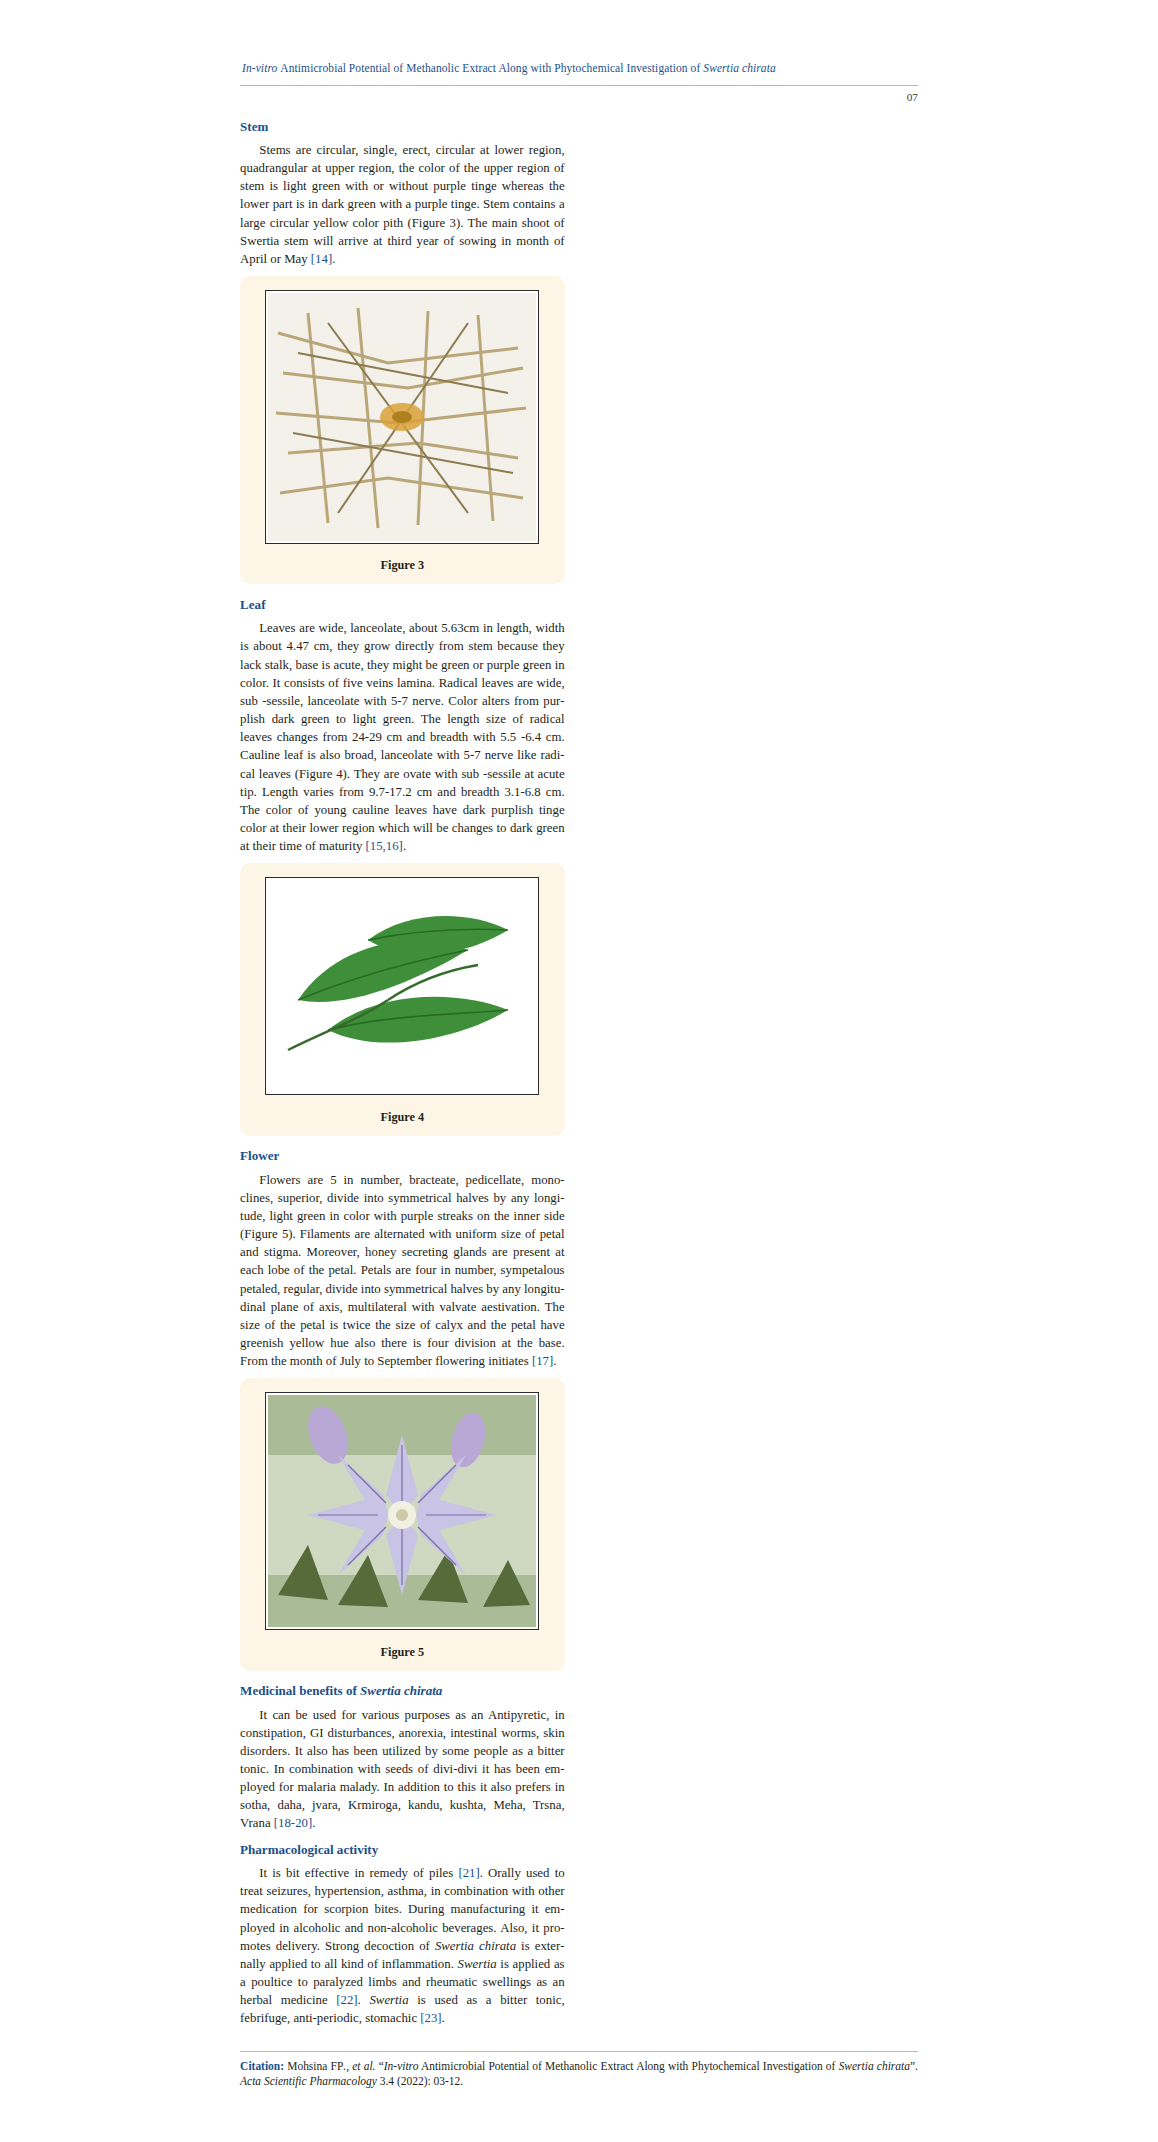In-vitro Antimicrobial Potential of Methanolic Extract Along with Phytochemical Investigation of Swertia chirata
07
Stem
Stems are circular, single, erect, circular at lower region, quadrangular at upper region, the color of the upper region of stem is light green with or without purple tinge whereas the lower part is in dark green with a purple tinge. Stem contains a large circular yellow color pith (Figure 3). The main shoot of Swertia stem will arrive at third year of sowing in month of April or May [14].
Figure 3
Leaf
Leaves are wide, lanceolate, about 5.63cm in length, width is about 4.47 cm, they grow directly from stem because they lack stalk, base is acute, they might be green or purple green in color. It consists of five veins lamina. Radical leaves are wide, sub -sessile, lanceolate with 5-7 nerve. Color alters from purplish dark green to light green. The length size of radical leaves changes from 24-29 cm and breadth with 5.5 -6.4 cm. Cauline leaf is also broad, lanceolate with 5-7 nerve like radical leaves (Figure 4). They are ovate with sub -sessile at acute tip. Length varies from 9.7-17.2 cm and breadth 3.1-6.8 cm. The color of young cauline leaves have dark purplish tinge color at their lower region which will be changes to dark green at their time of maturity [15,16].
Figure 4
Flower
Flowers are 5 in number, bracteate, pedicellate, monoclines, superior, divide into symmetrical halves by any longitude, light green in color with purple streaks on the inner side (Figure 5). Filaments are alternated with uniform size of petal and stigma. Moreover, honey secreting glands are present at each lobe of the petal. Petals are four in number, sympetalous petaled, regular, divide into symmetrical halves by any longitudinal plane of axis, multilateral with valvate aestivation. The size of the petal is twice the size of calyx and the petal have greenish yellow hue also there is four division at the base. From the month of July to September flowering initiates [17].
Figure 5
Medicinal benefits of Swertia chirata
It can be used for various purposes as an Antipyretic, in constipation, GI disturbances, anorexia, intestinal worms, skin disorders. It also has been utilized by some people as a bitter tonic. In combination with seeds of divi-divi it has been employed for malaria malady. In addition to this it also prefers in sotha, daha, jvara, Krmiroga, kandu, kushta, Meha, Trsna, Vrana [18-20].
Pharmacological activity
It is bit effective in remedy of piles [21]. Orally used to treat seizures, hypertension, asthma, in combination with other medication for scorpion bites. During manufacturing it employed in alcoholic and non-alcoholic beverages. Also, it promotes delivery. Strong decoction of Swertia chirata is externally applied to all kind of inflammation. Swertia is applied as a poultice to paralyzed limbs and rheumatic swellings as an herbal medicine [22]. Swertia is used as a bitter tonic, febrifuge, anti-periodic, stomachic [23].
Citation: Mohsina FP., et al. “In-vitro Antimicrobial Potential of Methanolic Extract Along with Phytochemical Investigation of Swertia chirata”. Acta Scientific Pharmacology 3.4 (2022): 03-12.